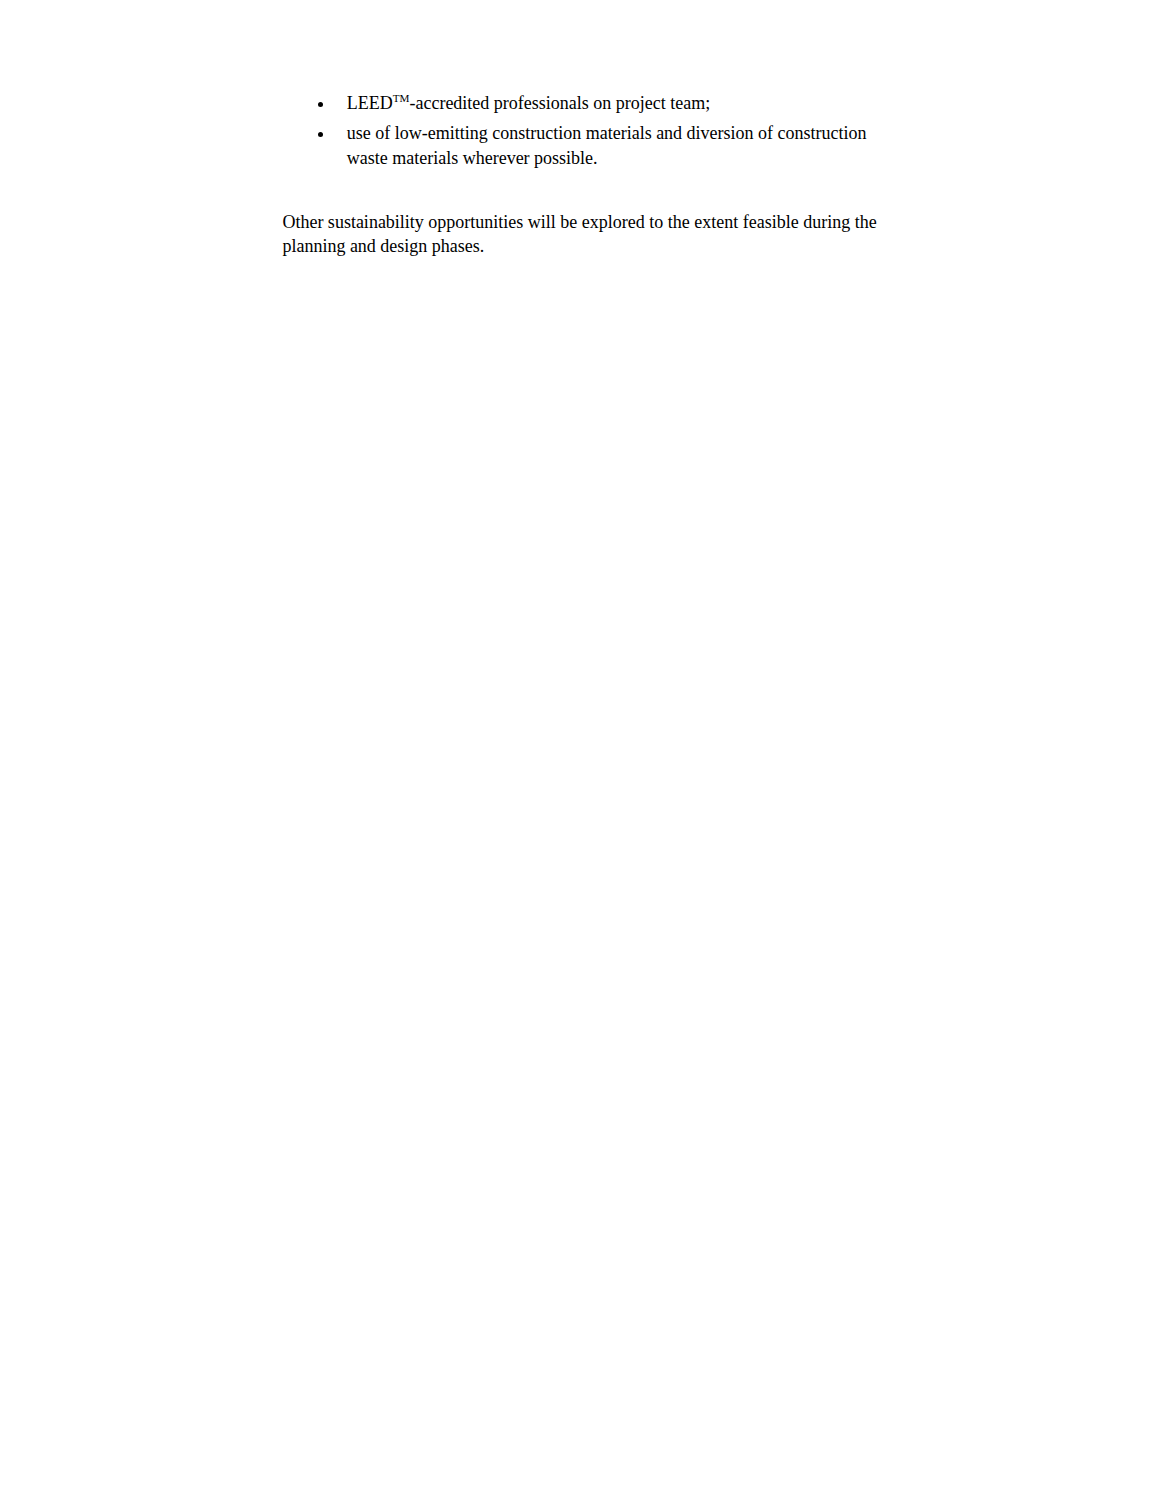LEEDTM-accredited professionals on project team;
use of low-emitting construction materials and diversion of construction waste materials wherever possible.
Other sustainability opportunities will be explored to the extent feasible during the planning and design phases.